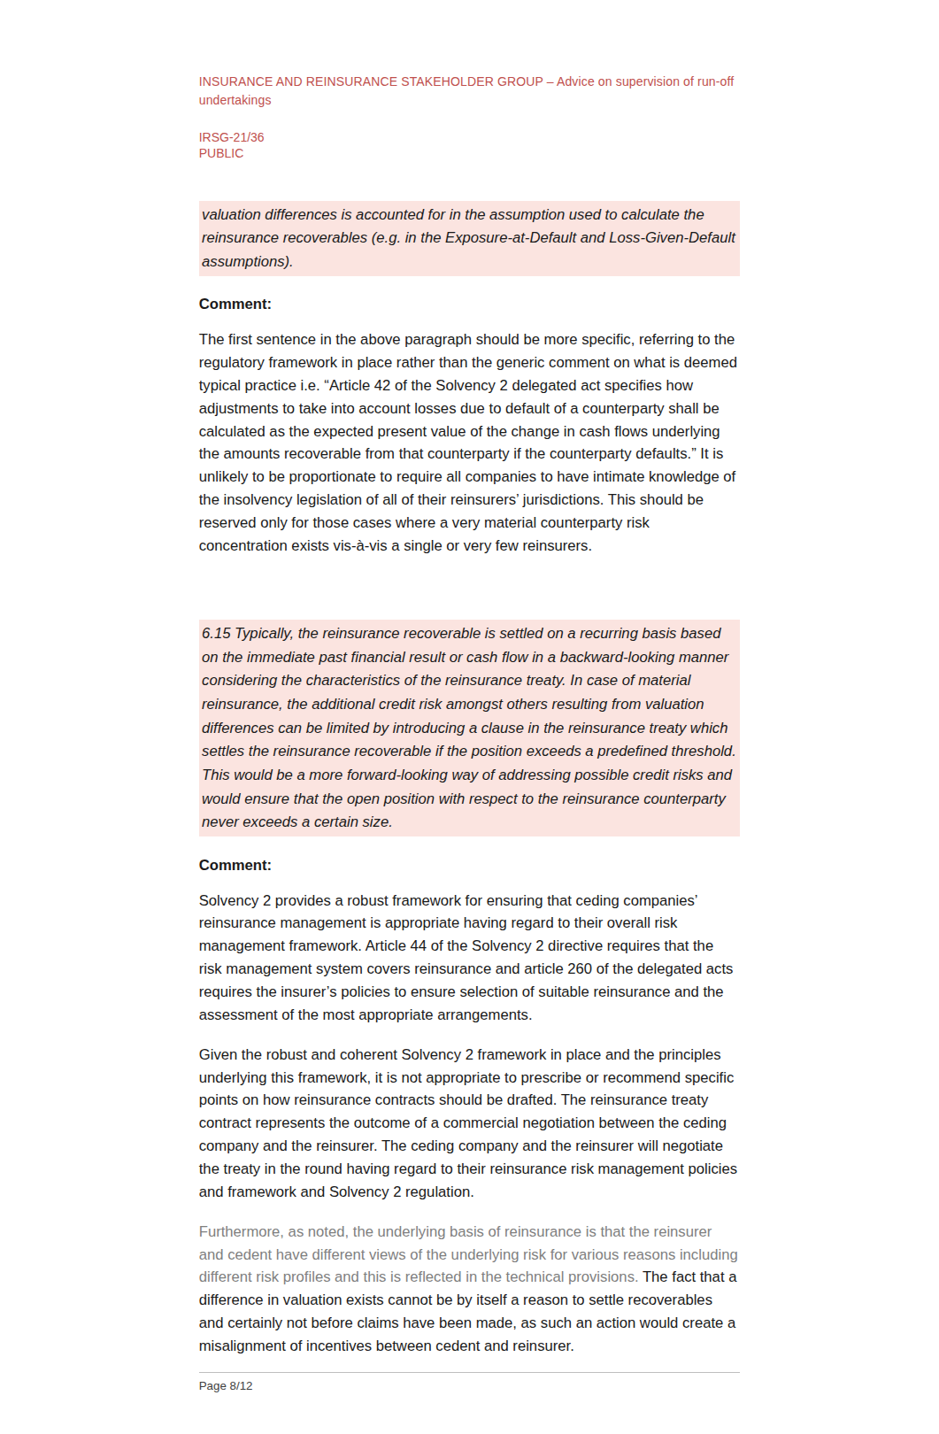INSURANCE AND REINSURANCE STAKEHOLDER GROUP – Advice on supervision of run-off undertakings
IRSG-21/36 PUBLIC
valuation differences is accounted for in the assumption used to calculate the reinsurance recoverables (e.g. in the Exposure-at-Default and Loss-Given-Default assumptions).
Comment:
The first sentence in the above paragraph should be more specific, referring to the regulatory framework in place rather than the generic comment on what is deemed typical practice i.e. “Article 42 of the Solvency 2 delegated act specifies how adjustments to take into account losses due to default of a counterparty shall be calculated as the expected present value of the change in cash flows underlying the amounts recoverable from that counterparty if the counterparty defaults.” It is unlikely to be proportionate to require all companies to have intimate knowledge of the insolvency legislation of all of their reinsurers’ jurisdictions. This should be reserved only for those cases where a very material counterparty risk concentration exists vis-à-vis a single or very few reinsurers.
6.15 Typically, the reinsurance recoverable is settled on a recurring basis based on the immediate past financial result or cash flow in a backward-looking manner considering the characteristics of the reinsurance treaty. In case of material reinsurance, the additional credit risk amongst others resulting from valuation differences can be limited by introducing a clause in the reinsurance treaty which settles the reinsurance recoverable if the position exceeds a predefined threshold. This would be a more forward-looking way of addressing possible credit risks and would ensure that the open position with respect to the reinsurance counterparty never exceeds a certain size.
Comment:
Solvency 2 provides a robust framework for ensuring that ceding companies’ reinsurance management is appropriate having regard to their overall risk management framework. Article 44 of the Solvency 2 directive requires that the risk management system covers reinsurance and article 260 of the delegated acts requires the insurer’s policies to ensure selection of suitable reinsurance and the assessment of the most appropriate arrangements.
Given the robust and coherent Solvency 2 framework in place and the principles underlying this framework, it is not appropriate to prescribe or recommend specific points on how reinsurance contracts should be drafted. The reinsurance treaty contract represents the outcome of a commercial negotiation between the ceding company and the reinsurer. The ceding company and the reinsurer will negotiate the treaty in the round having regard to their reinsurance risk management policies and framework and Solvency 2 regulation.
Furthermore, as noted, the underlying basis of reinsurance is that the reinsurer and cedent have different views of the underlying risk for various reasons including different risk profiles and this is reflected in the technical provisions. The fact that a difference in valuation exists cannot be by itself a reason to settle recoverables and certainly not before claims have been made, as such an action would create a misalignment of incentives between cedent and reinsurer.
Page 8/12